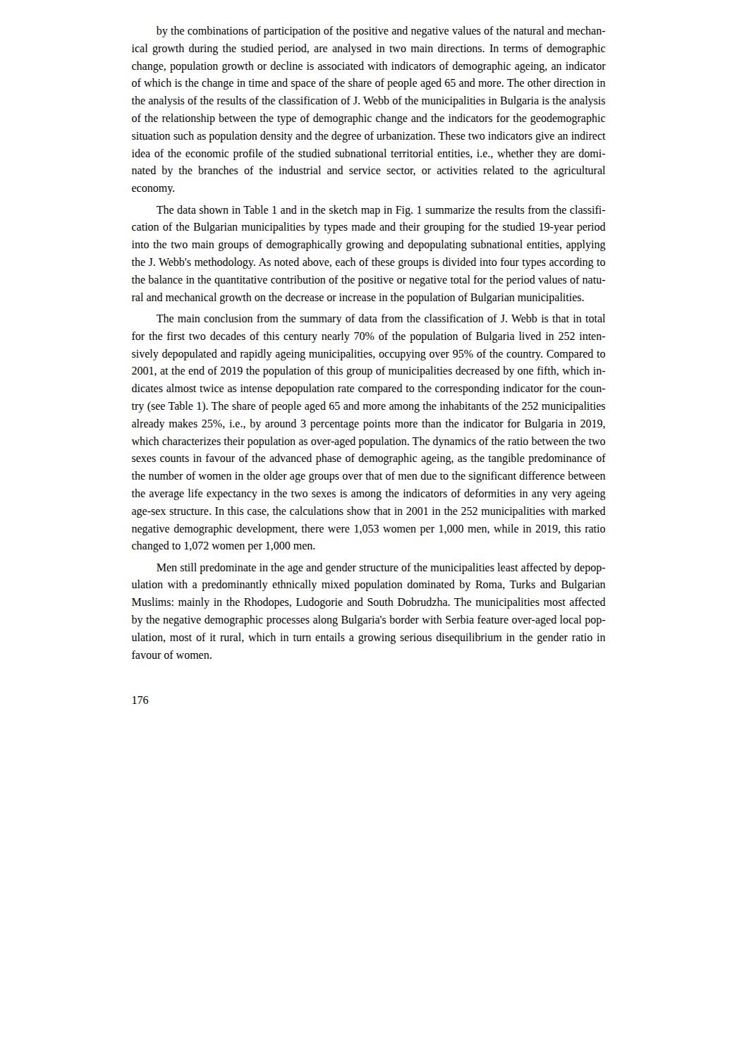by the combinations of participation of the positive and negative values of the natural and mechanical growth during the studied period, are analysed in two main directions. In terms of demographic change, population growth or decline is associated with indicators of demographic ageing, an indicator of which is the change in time and space of the share of people aged 65 and more. The other direction in the analysis of the results of the classification of J. Webb of the municipalities in Bulgaria is the analysis of the relationship between the type of demographic change and the indicators for the geodemographic situation such as population density and the degree of urbanization. These two indicators give an indirect idea of the economic profile of the studied subnational territorial entities, i.e., whether they are dominated by the branches of the industrial and service sector, or activities related to the agricultural economy.
The data shown in Table 1 and in the sketch map in Fig. 1 summarize the results from the classification of the Bulgarian municipalities by types made and their grouping for the studied 19-year period into the two main groups of demographically growing and depopulating subnational entities, applying the J. Webb's methodology. As noted above, each of these groups is divided into four types according to the balance in the quantitative contribution of the positive or negative total for the period values of natural and mechanical growth on the decrease or increase in the population of Bulgarian municipalities.
The main conclusion from the summary of data from the classification of J. Webb is that in total for the first two decades of this century nearly 70% of the population of Bulgaria lived in 252 intensively depopulated and rapidly ageing municipalities, occupying over 95% of the country. Compared to 2001, at the end of 2019 the population of this group of municipalities decreased by one fifth, which indicates almost twice as intense depopulation rate compared to the corresponding indicator for the country (see Table 1). The share of people aged 65 and more among the inhabitants of the 252 municipalities already makes 25%, i.e., by around 3 percentage points more than the indicator for Bulgaria in 2019, which characterizes their population as over-aged population. The dynamics of the ratio between the two sexes counts in favour of the advanced phase of demographic ageing, as the tangible predominance of the number of women in the older age groups over that of men due to the significant difference between the average life expectancy in the two sexes is among the indicators of deformities in any very ageing age-sex structure. In this case, the calculations show that in 2001 in the 252 municipalities with marked negative demographic development, there were 1,053 women per 1,000 men, while in 2019, this ratio changed to 1,072 women per 1,000 men.
Men still predominate in the age and gender structure of the municipalities least affected by depopulation with a predominantly ethnically mixed population dominated by Roma, Turks and Bulgarian Muslims: mainly in the Rhodopes, Ludogorie and South Dobrudzha. The municipalities most affected by the negative demographic processes along Bulgaria's border with Serbia feature over-aged local population, most of it rural, which in turn entails a growing serious disequilibrium in the gender ratio in favour of women.
176